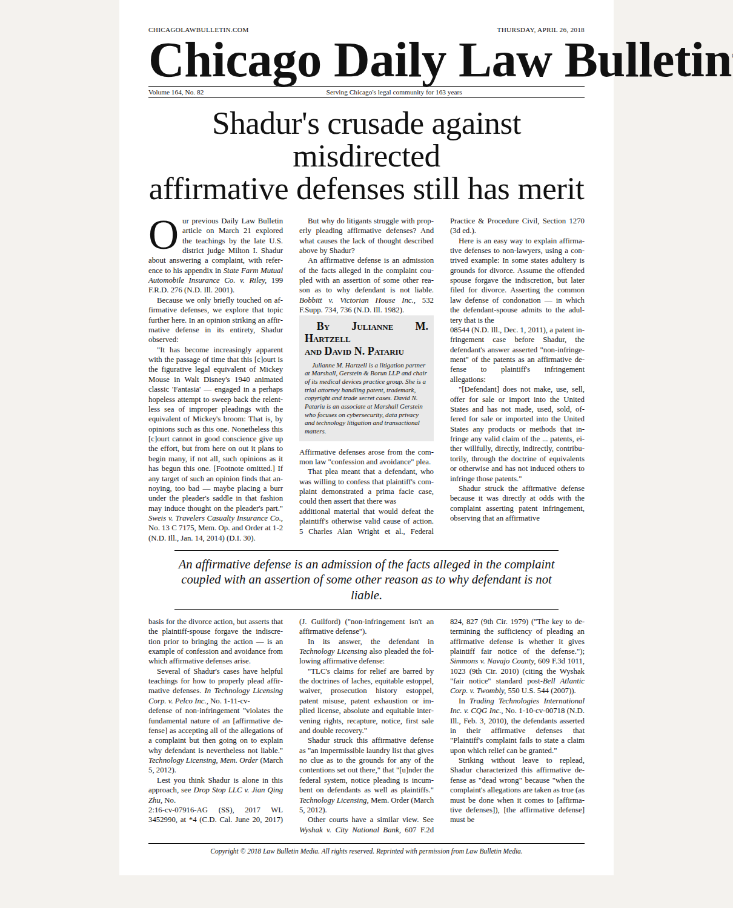CHICAGOLAWBULLETIN.COM THURSDAY, APRIL 26, 2018
Chicago Daily Law Bulletin®
Volume 164, No. 82 Serving Chicago's legal community for 163 years
Shadur's crusade against misdirected
affirmative defenses still has merit
Our previous Daily Law Bulletin article on March 21 explored the teachings by the late U.S. district judge Milton I. Shadur about answering a complaint, with reference to his appendix in State Farm Mutual Automobile Insurance Co. v. Riley, 199 F.R.D. 276 (N.D. Ill. 2001).
Because we only briefly touched on affirmative defenses, we explore that topic further here. In an opinion striking an affirmative defense in its entirety, Shadur observed:
"It has become increasingly apparent with the passage of time that this [c]ourt is the figurative legal equivalent of Mickey Mouse in Walt Disney's 1940 animated classic 'Fantasia' — engaged in a perhaps hopeless attempt to sweep back the relentless sea of improper pleadings with the equivalent of Mickey's broom: That is, by opinions such as this one. Nonetheless this [c]ourt cannot in good conscience give up the effort, but from here on out it plans to begin many, if not all, such opinions as it has begun this one. [Footnote omitted.] If any target of such an opinion finds that annoying, too bad — maybe placing a burr under the pleader's saddle in that fashion may induce thought on the pleader's part." Sweis v. Travelers Casualty Insurance Co., No. 13 C 7175, Mem. Op. and Order at 1-2 (N.D. Ill., Jan. 14, 2014) (D.I. 30).
But why do litigants struggle with properly pleading affirmative defenses? And what causes the lack of thought described above by Shadur?
An affirmative defense is an admission of the facts alleged in the complaint coupled with an assertion of some other reason as to why defendant is not liable. Bobbitt v. Victorian House Inc., 532 F.Supp. 734, 736 (N.D. Ill. 1982).
By Julianne M. Hartzell
and David N. Patariu
Julianne M. Hartzell is a litigation partner at Marshall, Gerstein & Borun LLP and chair of its medical devices practice group. She is a trial attorney handling patent, trademark, copyright and trade secret cases. David N. Patariu is an associate at Marshall Gerstein who focuses on cybersecurity, data privacy and technology litigation and transactional matters.
Affirmative defenses arose from the common law "confession and avoidance" plea.
That plea meant that a defendant, who was willing to confess that plaintiff's complaint demonstrated a prima facie case, could then assert that there was
additional material that would defeat the plaintiff's otherwise valid cause of action. 5 Charles Alan Wright et al., Federal Practice & Procedure Civil, Section 1270 (3d ed.).
Here is an easy way to explain affirmative defenses to non-lawyers, using a contrived example: In some states adultery is grounds for divorce. Assume the offended spouse forgave the indiscretion, but later filed for divorce. Asserting the common law defense of condonation — in which the defendant-spouse admits to the adultery that is the
08544 (N.D. Ill., Dec. 1, 2011), a patent infringement case before Shadur, the defendant's answer asserted "non-infringement" of the patents as an affirmative defense to plaintiff's infringement allegations:
"[Defendant] does not make, use, sell, offer for sale or import into the United States and has not made, used, sold, offered for sale or imported into the United States any products or methods that infringe any valid claim of the ... patents, either willfully, directly, indirectly, contributorily, through the doctrine of equivalents or otherwise and has not induced others to infringe those patents."
Shadur struck the affirmative defense because it was directly at odds with the complaint asserting patent infringement, observing that an affirmative
An affirmative defense is an admission of the facts alleged in the complaint coupled with an assertion of some other reason as to why defendant is not liable.
basis for the divorce action, but asserts that the plaintiff-spouse forgave the indiscretion prior to bringing the action — is an example of confession and avoidance from which affirmative defenses arise.
Several of Shadur's cases have helpful teachings for how to properly plead affirmative defenses. In Technology Licensing Corp. v. Pelco Inc., No. 1-11-cv-
defense of non-infringement "violates the fundamental nature of an [affirmative defense] as accepting all of the allegations of a complaint but then going on to explain why defendant is nevertheless not liable." Technology Licensing, Mem. Order (March 5, 2012).
Lest you think Shadur is alone in this approach, see Drop Stop LLC v. Jian Qing Zhu, No.
2:16-cv-07916-AG (SS), 2017 WL 3452990, at *4 (C.D. Cal. June 20, 2017) (J. Guilford) ("non-infringement isn't an affirmative defense").
In its answer, the defendant in Technology Licensing also pleaded the following affirmative defense:
"TLC's claims for relief are barred by the doctrines of laches, equitable estoppel, waiver, prosecution history estoppel, patent misuse, patent exhaustion or implied license, absolute and equitable intervening rights, recapture, notice, first sale and double recovery."
Shadur struck this affirmative defense as "an impermissible laundry list that gives no clue as to the grounds for any of the contentions set out there," that "[u]nder the federal system, notice pleading is incumbent on defendants as well as plaintiffs." Technology Licensing, Mem. Order (March 5, 2012).
Other courts have a similar view. See Wyshak v. City National Bank, 607 F.2d 824, 827 (9th Cir. 1979) ("The key to determining the sufficiency of pleading an affirmative defense is whether it gives plaintiff fair notice of the defense."); Simmons v. Navajo County, 609 F.3d 1011, 1023 (9th Cir. 2010) (citing the Wyshak "fair notice" standard post-Bell Atlantic Corp. v. Twombly, 550 U.S. 544 (2007)).
In Trading Technologies International Inc. v. CQG Inc., No. 1-10-cv-00718 (N.D. Ill., Feb. 3, 2010), the defendants asserted in their affirmative defenses that "Plaintiff's complaint fails to state a claim upon which relief can be granted."
Striking without leave to replead, Shadur characterized this affirmative defense as "dead wrong" because "when the complaint's allegations are taken as true (as must be done when it comes to [affirmative defenses]), [the affirmative defense] must be
Copyright © 2018 Law Bulletin Media. All rights reserved. Reprinted with permission from Law Bulletin Media.